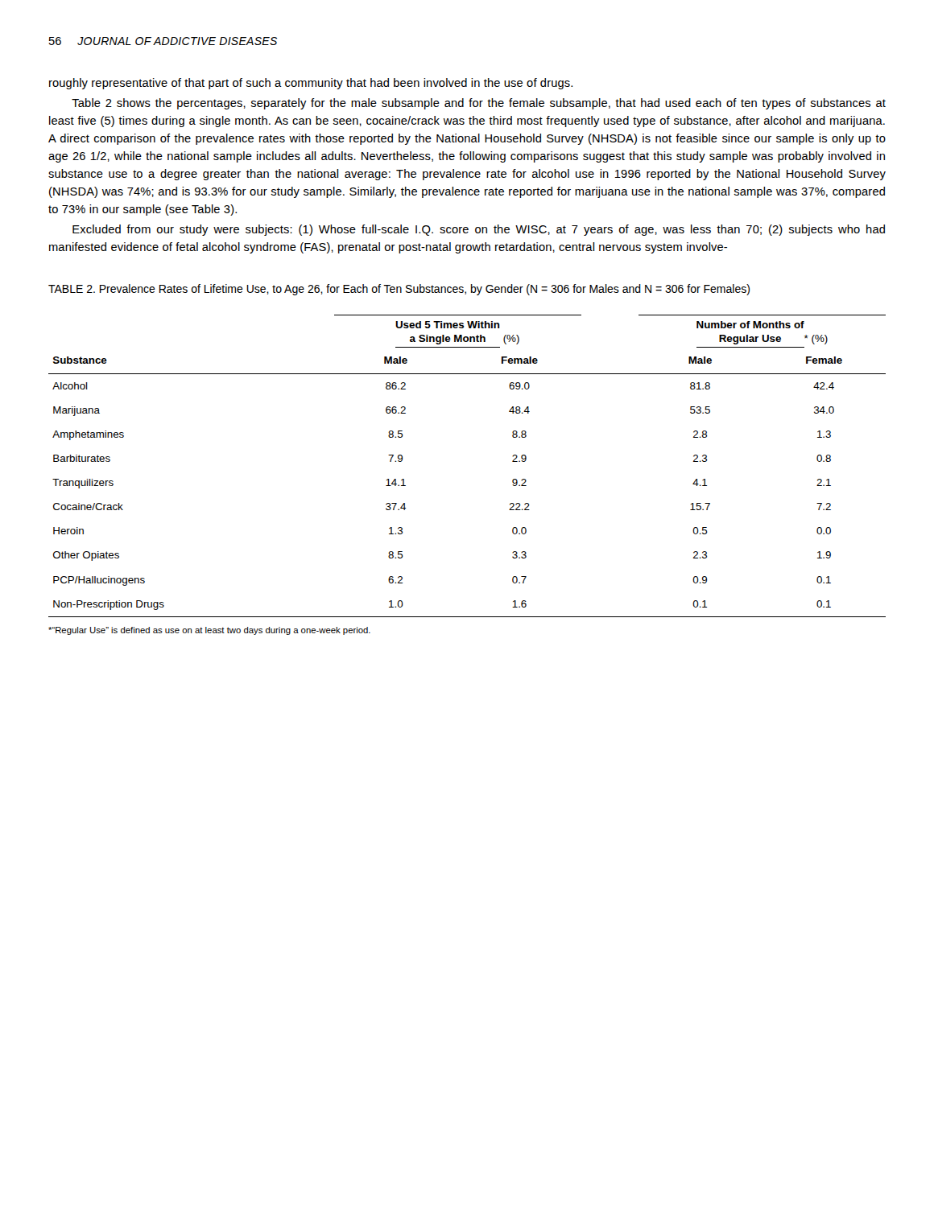56 JOURNAL OF ADDICTIVE DISEASES
roughly representative of that part of such a community that had been involved in the use of drugs.
Table 2 shows the percentages, separately for the male subsample and for the female subsample, that had used each of ten types of substances at least five (5) times during a single month. As can be seen, cocaine/crack was the third most frequently used type of substance, after alcohol and marijuana. A direct comparison of the prevalence rates with those reported by the National Household Survey (NHSDA) is not feasible since our sample is only up to age 26 1/2, while the national sample includes all adults. Nevertheless, the following comparisons suggest that this study sample was probably involved in substance use to a degree greater than the national average: The prevalence rate for alcohol use in 1996 reported by the National Household Survey (NHSDA) was 74%; and is 93.3% for our study sample. Similarly, the prevalence rate reported for marijuana use in the national sample was 37%, compared to 73% in our sample (see Table 3).
Excluded from our study were subjects: (1) Whose full-scale I.Q. score on the WISC, at 7 years of age, was less than 70; (2) subjects who had manifested evidence of fetal alcohol syndrome (FAS), prenatal or post-natal growth retardation, central nervous system involve-
TABLE 2. Prevalence Rates of Lifetime Use, to Age 26, for Each of Ten Substances, by Gender (N = 306 for Males and N = 306 for Females)
| | Used 5 Times Within a Single Month (%) | | Number of Months of Regular Use * (%) |
| --- | --- | --- | --- |
| Substance | Male | Female | | Male | Female |
| Alcohol | 86.2 | 69.0 | | 81.8 | 42.4 |
| Marijuana | 66.2 | 48.4 | | 53.5 | 34.0 |
| Amphetamines | 8.5 | 8.8 | | 2.8 | 1.3 |
| Barbiturates | 7.9 | 2.9 | | 2.3 | 0.8 |
| Tranquilizers | 14.1 | 9.2 | | 4.1 | 2.1 |
| Cocaine/Crack | 37.4 | 22.2 | | 15.7 | 7.2 |
| Heroin | 1.3 | 0.0 | | 0.5 | 0.0 |
| Other Opiates | 8.5 | 3.3 | | 2.3 | 1.9 |
| PCP/Hallucinogens | 6.2 | 0.7 | | 0.9 | 0.1 |
| Non-Prescription Drugs | 1.0 | 1.6 | | 0.1 | 0.1 |
*“Regular Use” is defined as use on at least two days during a one-week period.